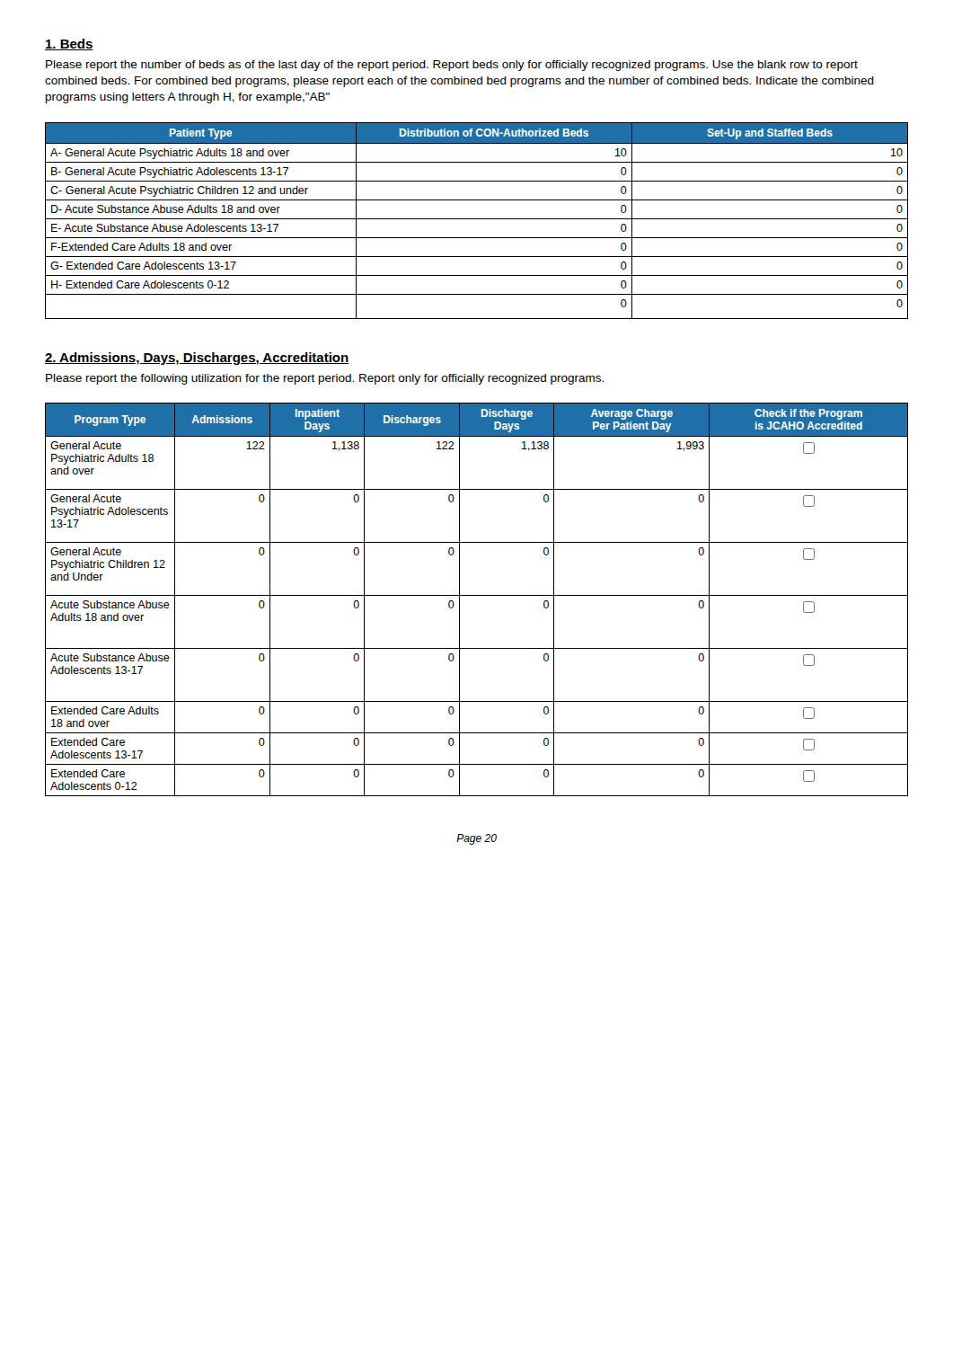1. Beds
Please report the number of beds as of the last day of the report period. Report beds only for officially recognized programs. Use the blank row to report combined beds. For combined bed programs, please report each of the combined bed programs and the number of combined beds. Indicate the combined programs using letters A through H, for example,"AB"
| Patient Type | Distribution of CON-Authorized Beds | Set-Up and Staffed Beds |
| --- | --- | --- |
| A- General Acute Psychiatric Adults 18 and over | 10 | 10 |
| B- General Acute Psychiatric Adolescents 13-17 | 0 | 0 |
| C- General Acute Psychiatric Children 12 and under | 0 | 0 |
| D- Acute Substance Abuse Adults 18 and over | 0 | 0 |
| E- Acute Substance Abuse Adolescents 13-17 | 0 | 0 |
| F-Extended Care Adults 18 and over | 0 | 0 |
| G- Extended Care Adolescents 13-17 | 0 | 0 |
| H- Extended Care Adolescents 0-12 | 0 | 0 |
| | 0 | 0 |
2. Admissions, Days, Discharges, Accreditation
Please report the following utilization for the report period. Report only for officially recognized programs.
| Program Type | Admissions | Inpatient Days | Discharges | Discharge Days | Average Charge Per Patient Day | Check if the Program is JCAHO Accredited |
| --- | --- | --- | --- | --- | --- | --- |
| General Acute Psychiatric Adults 18 and over | 122 | 1,138 | 122 | 1,138 | 1,993 | |
| General Acute Psychiatric Adolescents 13-17 | 0 | 0 | 0 | 0 | 0 | |
| General Acute Psychiatric Children 12 and Under | 0 | 0 | 0 | 0 | 0 | |
| Acute Substance Abuse Adults 18 and over | 0 | 0 | 0 | 0 | 0 | |
| Acute Substance Abuse Adolescents 13-17 | 0 | 0 | 0 | 0 | 0 | |
| Extended Care Adults 18 and over | 0 | 0 | 0 | 0 | 0 | |
| Extended Care Adolescents 13-17 | 0 | 0 | 0 | 0 | 0 | |
| Extended Care Adolescents 0-12 | 0 | 0 | 0 | 0 | 0 | |
Page 20